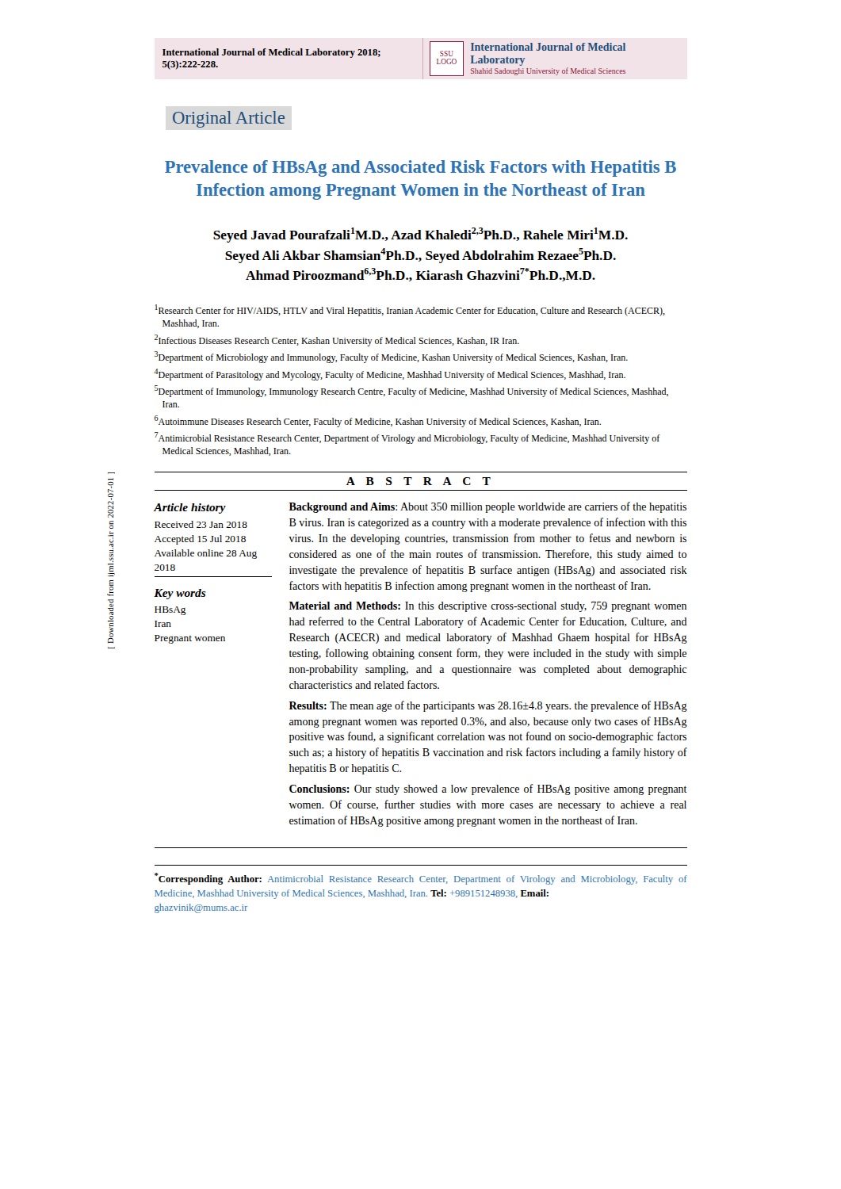[ Downloaded from ijml.ssu.ac.ir on 2022-07-01 ]
International Journal of Medical Laboratory 2018; 5(3):222-228.
SSU
LOGO
International Journal of Medical Laboratory
Shahid Sadoughi University of Medical Sciences
Original Article
Prevalence of HBsAg and Associated Risk Factors with Hepatitis B Infection among Pregnant Women in the Northeast of Iran
Seyed Javad Pourafzali1M.D., Azad Khaledi2,3Ph.D., Rahele Miri1M.D.
Seyed Ali Akbar Shamsian4Ph.D., Seyed Abdolrahim Rezaee5Ph.D.
Ahmad Piroozmand6,3Ph.D., Kiarash Ghazvini7*Ph.D.,M.D.
1Research Center for HIV/AIDS, HTLV and Viral Hepatitis, Iranian Academic Center for Education, Culture and Research (ACECR), Mashhad, Iran.
2Infectious Diseases Research Center, Kashan University of Medical Sciences, Kashan, IR Iran.
3Department of Microbiology and Immunology, Faculty of Medicine, Kashan University of Medical Sciences, Kashan, Iran.
4Department of Parasitology and Mycology, Faculty of Medicine, Mashhad University of Medical Sciences, Mashhad, Iran.
5Department of Immunology, Immunology Research Centre, Faculty of Medicine, Mashhad University of Medical Sciences, Mashhad, Iran.
6Autoimmune Diseases Research Center, Faculty of Medicine, Kashan University of Medical Sciences, Kashan, Iran.
7Antimicrobial Resistance Research Center, Department of Virology and Microbiology, Faculty of Medicine, Mashhad University of Medical Sciences, Mashhad, Iran.
A B S T R A C T
Article history
Received 23 Jan 2018
Accepted 15 Jul 2018
Available online 28 Aug 2018
Key words
HBsAg
Iran
Pregnant women
Background and Aims: About 350 million people worldwide are carriers of the hepatitis B virus. Iran is categorized as a country with a moderate prevalence of infection with this virus. In the developing countries, transmission from mother to fetus and newborn is considered as one of the main routes of transmission. Therefore, this study aimed to investigate the prevalence of hepatitis B surface antigen (HBsAg) and associated risk factors with hepatitis B infection among pregnant women in the northeast of Iran.
Material and Methods: In this descriptive cross-sectional study, 759 pregnant women had referred to the Central Laboratory of Academic Center for Education, Culture, and Research (ACECR) and medical laboratory of Mashhad Ghaem hospital for HBsAg testing, following obtaining consent form, they were included in the study with simple non-probability sampling, and a questionnaire was completed about demographic characteristics and related factors.
Results: The mean age of the participants was 28.16±4.8 years. the prevalence of HBsAg among pregnant women was reported 0.3%, and also, because only two cases of HBsAg positive was found, a significant correlation was not found on socio-demographic factors such as; a history of hepatitis B vaccination and risk factors including a family history of hepatitis B or hepatitis C.
Conclusions: Our study showed a low prevalence of HBsAg positive among pregnant women. Of course, further studies with more cases are necessary to achieve a real estimation of HBsAg positive among pregnant women in the northeast of Iran.
*Corresponding Author: Antimicrobial Resistance Research Center, Department of Virology and Microbiology, Faculty of Medicine, Mashhad University of Medical Sciences, Mashhad, Iran. Tel: +989151248938, Email:
ghazvinik@mums.ac.ir